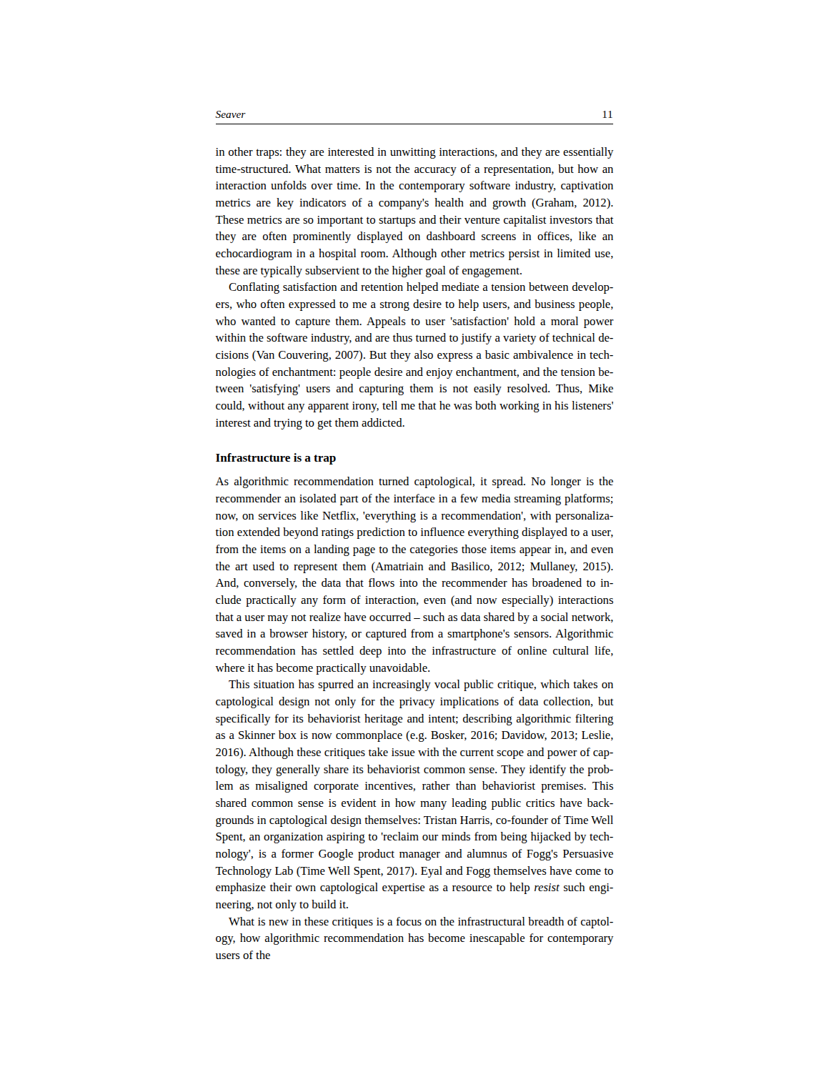Seaver 11
in other traps: they are interested in unwitting interactions, and they are essentially time-structured. What matters is not the accuracy of a representation, but how an interaction unfolds over time. In the contemporary software industry, captivation metrics are key indicators of a company's health and growth (Graham, 2012). These metrics are so important to startups and their venture capitalist investors that they are often prominently displayed on dashboard screens in offices, like an echocardiogram in a hospital room. Although other metrics persist in limited use, these are typically subservient to the higher goal of engagement.
Conflating satisfaction and retention helped mediate a tension between developers, who often expressed to me a strong desire to help users, and business people, who wanted to capture them. Appeals to user 'satisfaction' hold a moral power within the software industry, and are thus turned to justify a variety of technical decisions (Van Couvering, 2007). But they also express a basic ambivalence in technologies of enchantment: people desire and enjoy enchantment, and the tension between 'satisfying' users and capturing them is not easily resolved. Thus, Mike could, without any apparent irony, tell me that he was both working in his listeners' interest and trying to get them addicted.
Infrastructure is a trap
As algorithmic recommendation turned captological, it spread. No longer is the recommender an isolated part of the interface in a few media streaming platforms; now, on services like Netflix, 'everything is a recommendation', with personalization extended beyond ratings prediction to influence everything displayed to a user, from the items on a landing page to the categories those items appear in, and even the art used to represent them (Amatriain and Basilico, 2012; Mullaney, 2015). And, conversely, the data that flows into the recommender has broadened to include practically any form of interaction, even (and now especially) interactions that a user may not realize have occurred – such as data shared by a social network, saved in a browser history, or captured from a smartphone's sensors. Algorithmic recommendation has settled deep into the infrastructure of online cultural life, where it has become practically unavoidable.
This situation has spurred an increasingly vocal public critique, which takes on captological design not only for the privacy implications of data collection, but specifically for its behaviorist heritage and intent; describing algorithmic filtering as a Skinner box is now commonplace (e.g. Bosker, 2016; Davidow, 2013; Leslie, 2016). Although these critiques take issue with the current scope and power of captology, they generally share its behaviorist common sense. They identify the problem as misaligned corporate incentives, rather than behaviorist premises. This shared common sense is evident in how many leading public critics have backgrounds in captological design themselves: Tristan Harris, co-founder of Time Well Spent, an organization aspiring to 'reclaim our minds from being hijacked by technology', is a former Google product manager and alumnus of Fogg's Persuasive Technology Lab (Time Well Spent, 2017). Eyal and Fogg themselves have come to emphasize their own captological expertise as a resource to help resist such engineering, not only to build it.
What is new in these critiques is a focus on the infrastructural breadth of captology, how algorithmic recommendation has become inescapable for contemporary users of the